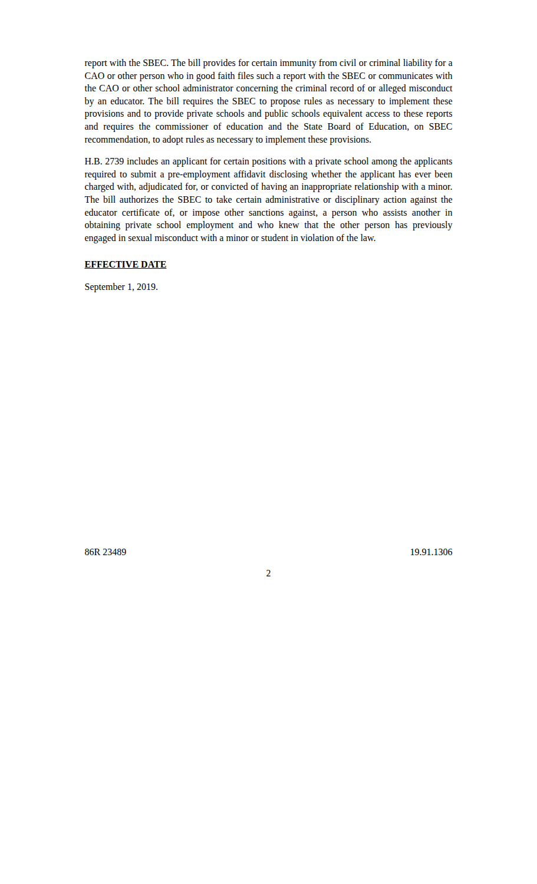report with the SBEC. The bill provides for certain immunity from civil or criminal liability for a CAO or other person who in good faith files such a report with the SBEC or communicates with the CAO or other school administrator concerning the criminal record of or alleged misconduct by an educator. The bill requires the SBEC to propose rules as necessary to implement these provisions and to provide private schools and public schools equivalent access to these reports and requires the commissioner of education and the State Board of Education, on SBEC recommendation, to adopt rules as necessary to implement these provisions.
H.B. 2739 includes an applicant for certain positions with a private school among the applicants required to submit a pre-employment affidavit disclosing whether the applicant has ever been charged with, adjudicated for, or convicted of having an inappropriate relationship with a minor. The bill authorizes the SBEC to take certain administrative or disciplinary action against the educator certificate of, or impose other sanctions against, a person who assists another in obtaining private school employment and who knew that the other person has previously engaged in sexual misconduct with a minor or student in violation of the law.
EFFECTIVE DATE
September 1, 2019.
86R 23489 19.91.1306
2